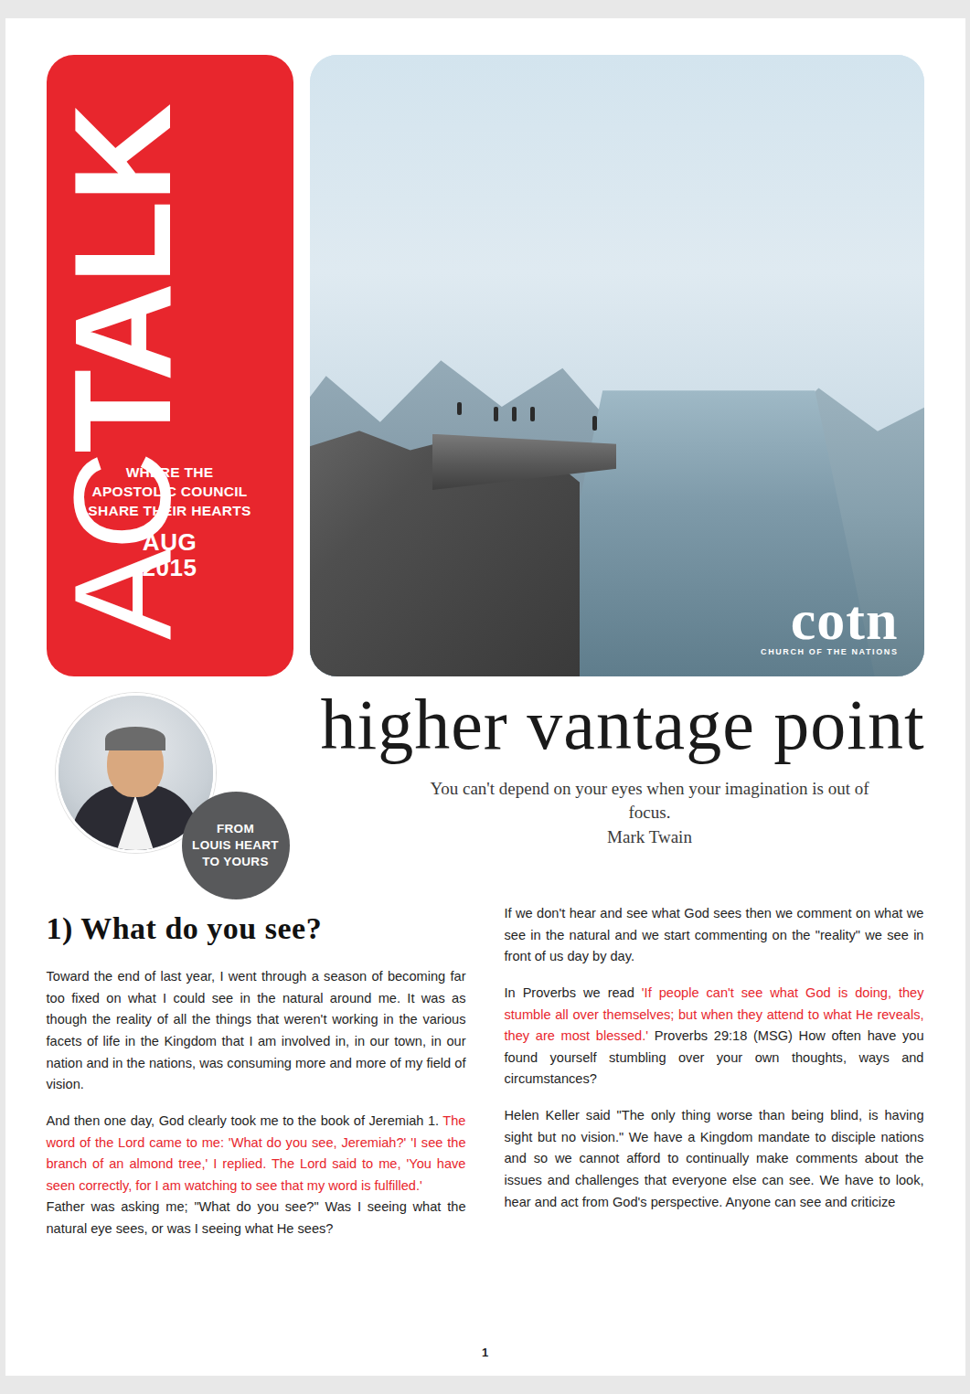ACTALK
WHERE THE
APOSTOLIC COUNCIL
SHARE THEIR HEARTS
AUG
2015
cotn
CHURCH OF THE NATIONS
FROM
LOUIS HEART
TO YOURS
higher vantage point
You can't depend on your eyes when your imagination is out of focus. Mark Twain
1) What do you see?
Toward the end of last year, I went through a season of becoming far too fixed on what I could see in the natural around me. It was as though the reality of all the things that weren't working in the various facets of life in the Kingdom that I am involved in, in our town, in our nation and in the nations, was consuming more and more of my field of vision.
And then one day, God clearly took me to the book of Jeremiah 1. The word of the Lord came to me: 'What do you see, Jeremiah?' 'I see the branch of an almond tree,' I replied. The Lord said to me, 'You have seen correctly, for I am watching to see that my word is fulfilled.'
Father was asking me; "What do you see?" Was I seeing what the natural eye sees, or was I seeing what He sees?
If we don't hear and see what God sees then we comment on what we see in the natural and we start commenting on the "reality" we see in front of us day by day.
In Proverbs we read 'If people can't see what God is doing, they stumble all over themselves; but when they attend to what He reveals, they are most blessed.' Proverbs 29:18 (MSG) How often have you found yourself stumbling over your own thoughts, ways and circumstances?
Helen Keller said "The only thing worse than being blind, is having sight but no vision." We have a Kingdom mandate to disciple nations and so we cannot afford to continually make comments about the issues and challenges that everyone else can see. We have to look, hear and act from God's perspective. Anyone can see and criticize
1